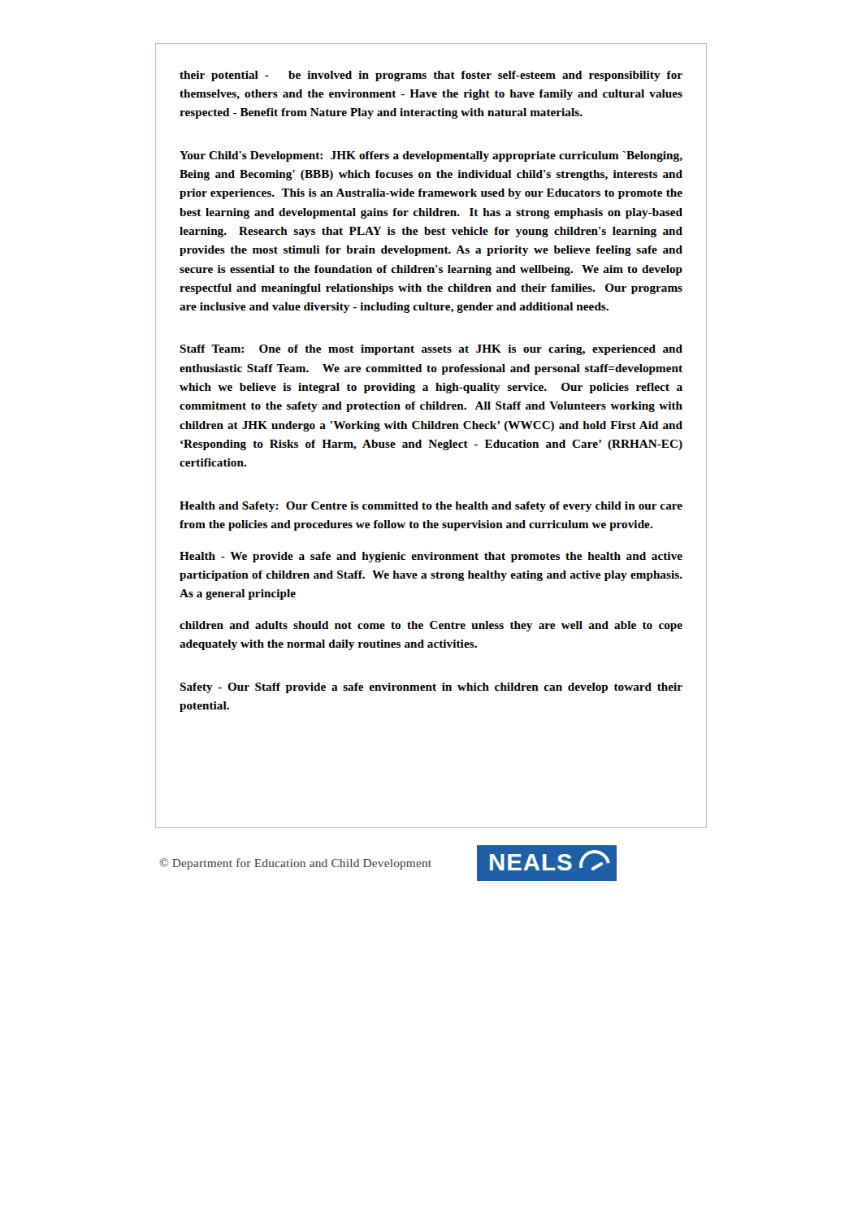their potential - be involved in programs that foster self-esteem and responsibility for themselves, others and the environment - Have the right to have family and cultural values respected - Benefit from Nature Play and interacting with natural materials.
Your Child's Development: JHK offers a developmentally appropriate curriculum `Belonging, Being and Becoming' (BBB) which focuses on the individual child's strengths, interests and prior experiences. This is an Australia-wide framework used by our Educators to promote the best learning and developmental gains for children. It has a strong emphasis on play-based learning. Research says that PLAY is the best vehicle for young children's learning and provides the most stimuli for brain development. As a priority we believe feeling safe and secure is essential to the foundation of children's learning and wellbeing. We aim to develop respectful and meaningful relationships with the children and their families. Our programs are inclusive and value diversity - including culture, gender and additional needs.
Staff Team: One of the most important assets at JHK is our caring, experienced and enthusiastic Staff Team. We are committed to professional and personal staff=development which we believe is integral to providing a high-quality service. Our policies reflect a commitment to the safety and protection of children. All Staff and Volunteers working with children at JHK undergo a 'Working with Children Check’ (WWCC) and hold First Aid and ‘Responding to Risks of Harm, Abuse and Neglect - Education and Care’ (RRHAN-EC) certification.
Health and Safety: Our Centre is committed to the health and safety of every child in our care from the policies and procedures we follow to the supervision and curriculum we provide.
Health - We provide a safe and hygienic environment that promotes the health and active participation of children and Staff. We have a strong healthy eating and active play emphasis. As a general principle
children and adults should not come to the Centre unless they are well and able to cope adequately with the normal daily routines and activities.
Safety - Our Staff provide a safe environment in which children can develop toward their potential.
© Department for Education and Child Development
NEALS